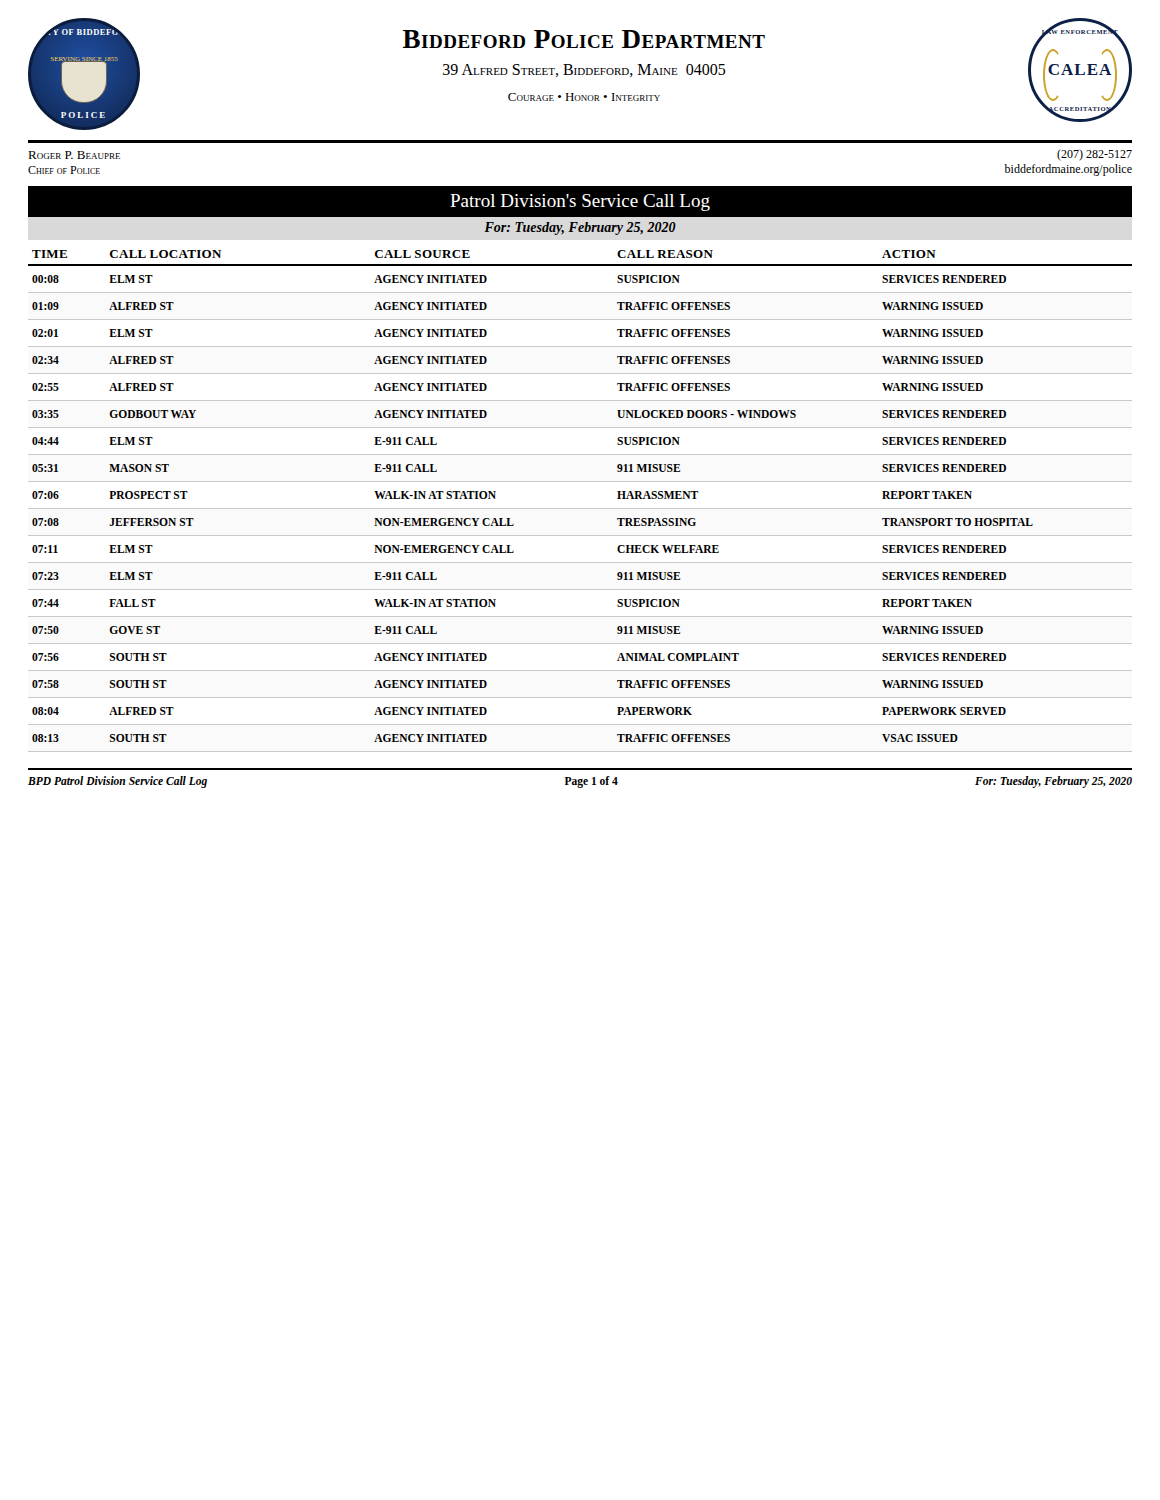CITY OF BIDDEFORD
SERVING SINCE 1855
POLICE
Biddeford Police Department
39 Alfred Street, Biddeford, Maine 04005
Courage • Honor • Integrity
LAW ENFORCEMENT
CALEA
ACCREDITATION
Roger P. Beaupre
Chief of Police
(207) 282-5127
biddefordmaine.org/police
Patrol Division's Service Call Log
For: Tuesday, February 25, 2020
| TIME | CALL LOCATION | CALL SOURCE | CALL REASON | ACTION |
| --- | --- | --- | --- | --- |
| 00:08 | ELM ST | AGENCY INITIATED | SUSPICION | SERVICES RENDERED |
| 01:09 | ALFRED ST | AGENCY INITIATED | TRAFFIC OFFENSES | WARNING ISSUED |
| 02:01 | ELM ST | AGENCY INITIATED | TRAFFIC OFFENSES | WARNING ISSUED |
| 02:34 | ALFRED ST | AGENCY INITIATED | TRAFFIC OFFENSES | WARNING ISSUED |
| 02:55 | ALFRED ST | AGENCY INITIATED | TRAFFIC OFFENSES | WARNING ISSUED |
| 03:35 | GODBOUT WAY | AGENCY INITIATED | UNLOCKED DOORS - WINDOWS | SERVICES RENDERED |
| 04:44 | ELM ST | E-911 CALL | SUSPICION | SERVICES RENDERED |
| 05:31 | MASON ST | E-911 CALL | 911 MISUSE | SERVICES RENDERED |
| 07:06 | PROSPECT ST | WALK-IN AT STATION | HARASSMENT | REPORT TAKEN |
| 07:08 | JEFFERSON ST | NON-EMERGENCY CALL | TRESPASSING | TRANSPORT TO HOSPITAL |
| 07:11 | ELM ST | NON-EMERGENCY CALL | CHECK WELFARE | SERVICES RENDERED |
| 07:23 | ELM ST | E-911 CALL | 911 MISUSE | SERVICES RENDERED |
| 07:44 | FALL ST | WALK-IN AT STATION | SUSPICION | REPORT TAKEN |
| 07:50 | GOVE ST | E-911 CALL | 911 MISUSE | WARNING ISSUED |
| 07:56 | SOUTH ST | AGENCY INITIATED | ANIMAL COMPLAINT | SERVICES RENDERED |
| 07:58 | SOUTH ST | AGENCY INITIATED | TRAFFIC OFFENSES | WARNING ISSUED |
| 08:04 | ALFRED ST | AGENCY INITIATED | PAPERWORK | PAPERWORK SERVED |
| 08:13 | SOUTH ST | AGENCY INITIATED | TRAFFIC OFFENSES | VSAC ISSUED |
BPD Patrol Division Service Call Log
Page 1 of 4
For: Tuesday, February 25, 2020